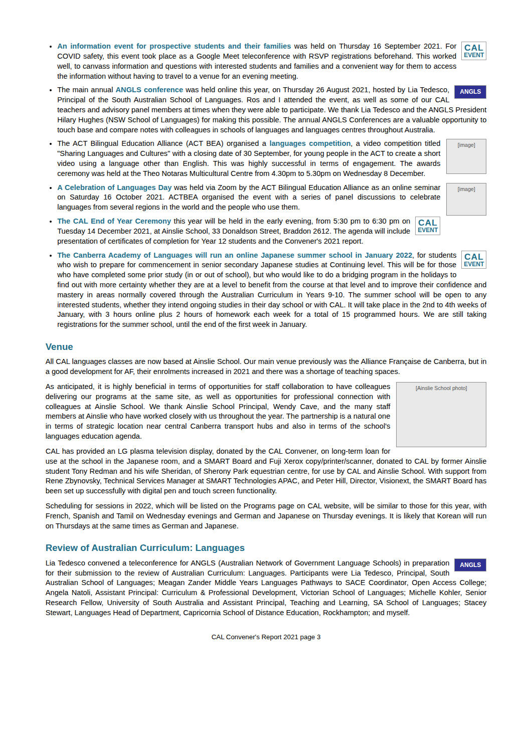CALEVENT An information event for prospective students and their families was held on Thursday 16 September 2021. For COVID safety, this event took place as a Google Meet teleconference with RSVP registrations beforehand. This worked well, to canvass information and questions with interested students and families and a convenient way for them to access the information without having to travel to a venue for an evening meeting.
ANGLS The main annual ANGLS conference was held online this year, on Thursday 26 August 2021, hosted by Lia Tedesco, Principal of the South Australian School of Languages. Ros and I attended the event, as well as some of our CAL teachers and advisory panel members at times when they were able to participate. We thank Lia Tedesco and the ANGLS President Hilary Hughes (NSW School of Languages) for making this possible. The annual ANGLS Conferences are a valuable opportunity to touch base and compare notes with colleagues in schools of languages and languages centres throughout Australia.
[image] The ACT Bilingual Education Alliance (ACT BEA) organised a languages competition, a video competition titled "Sharing Languages and Cultures" with a closing date of 30 September, for young people in the ACT to create a short video using a language other than English. This was highly successful in terms of engagement. The awards ceremony was held at the Theo Notaras Multicultural Centre from 4.30pm to 5.30pm on Wednesday 8 December.
[image] A Celebration of Languages Day was held via Zoom by the ACT Bilingual Education Alliance as an online seminar on Saturday 16 October 2021. ACTBEA organised the event with a series of panel discussions to celebrate languages from several regions in the world and the people who use them.
CALEVENT The CAL End of Year Ceremony this year will be held in the early evening, from 5:30 pm to 6:30 pm on Tuesday 14 December 2021, at Ainslie School, 33 Donaldson Street, Braddon 2612. The agenda will include presentation of certificates of completion for Year 12 students and the Convener's 2021 report.
CALEVENT The Canberra Academy of Languages will run an online Japanese summer school in January 2022, for students who wish to prepare for commencement in senior secondary Japanese studies at Continuing level. This will be for those who have completed some prior study (in or out of school), but who would like to do a bridging program in the holidays to find out with more certainty whether they are at a level to benefit from the course at that level and to improve their confidence and mastery in areas normally covered through the Australian Curriculum in Years 9-10. The summer school will be open to any interested students, whether they intend ongoing studies in their day school or with CAL. It will take place in the 2nd to 4th weeks of January, with 3 hours online plus 2 hours of homework each week for a total of 15 programmed hours. We are still taking registrations for the summer school, until the end of the first week in January.
Venue
All CAL languages classes are now based at Ainslie School. Our main venue previously was the Alliance Française de Canberra, but in a good development for AF, their enrolments increased in 2021 and there was a shortage of teaching spaces.
[Ainslie School photo] As anticipated, it is highly beneficial in terms of opportunities for staff collaboration to have colleagues delivering our programs at the same site, as well as opportunities for professional connection with colleagues at Ainslie School. We thank Ainslie School Principal, Wendy Cave, and the many staff members at Ainslie who have worked closely with us throughout the year. The partnership is a natural one in terms of strategic location near central Canberra transport hubs and also in terms of the school's languages education agenda.
CAL has provided an LG plasma television display, donated by the CAL Convener, on long-term loan for use at the school in the Japanese room, and a SMART Board and Fuji Xerox copy/printer/scanner, donated to CAL by former Ainslie student Tony Redman and his wife Sheridan, of Sherony Park equestrian centre, for use by CAL and Ainslie School. With support from Rene Zbynovsky, Technical Services Manager at SMART Technologies APAC, and Peter Hill, Director, Visionext, the SMART Board has been set up successfully with digital pen and touch screen functionality.
Scheduling for sessions in 2022, which will be listed on the Programs page on CAL website, will be similar to those for this year, with French, Spanish and Tamil on Wednesday evenings and German and Japanese on Thursday evenings. It is likely that Korean will run on Thursdays at the same times as German and Japanese.
Review of Australian Curriculum: Languages
ANGLS Lia Tedesco convened a teleconference for ANGLS (Australian Network of Government Language Schools) in preparation for their submission to the review of Australian Curriculum: Languages. Participants were Lia Tedesco, Principal, South Australian School of Languages; Meagan Zander Middle Years Languages Pathways to SACE Coordinator, Open Access College; Angela Natoli, Assistant Principal: Curriculum & Professional Development, Victorian School of Languages; Michelle Kohler, Senior Research Fellow, University of South Australia and Assistant Principal, Teaching and Learning, SA School of Languages; Stacey Stewart, Languages Head of Department, Capricornia School of Distance Education, Rockhampton; and myself.
CAL Convener's Report 2021 page 3